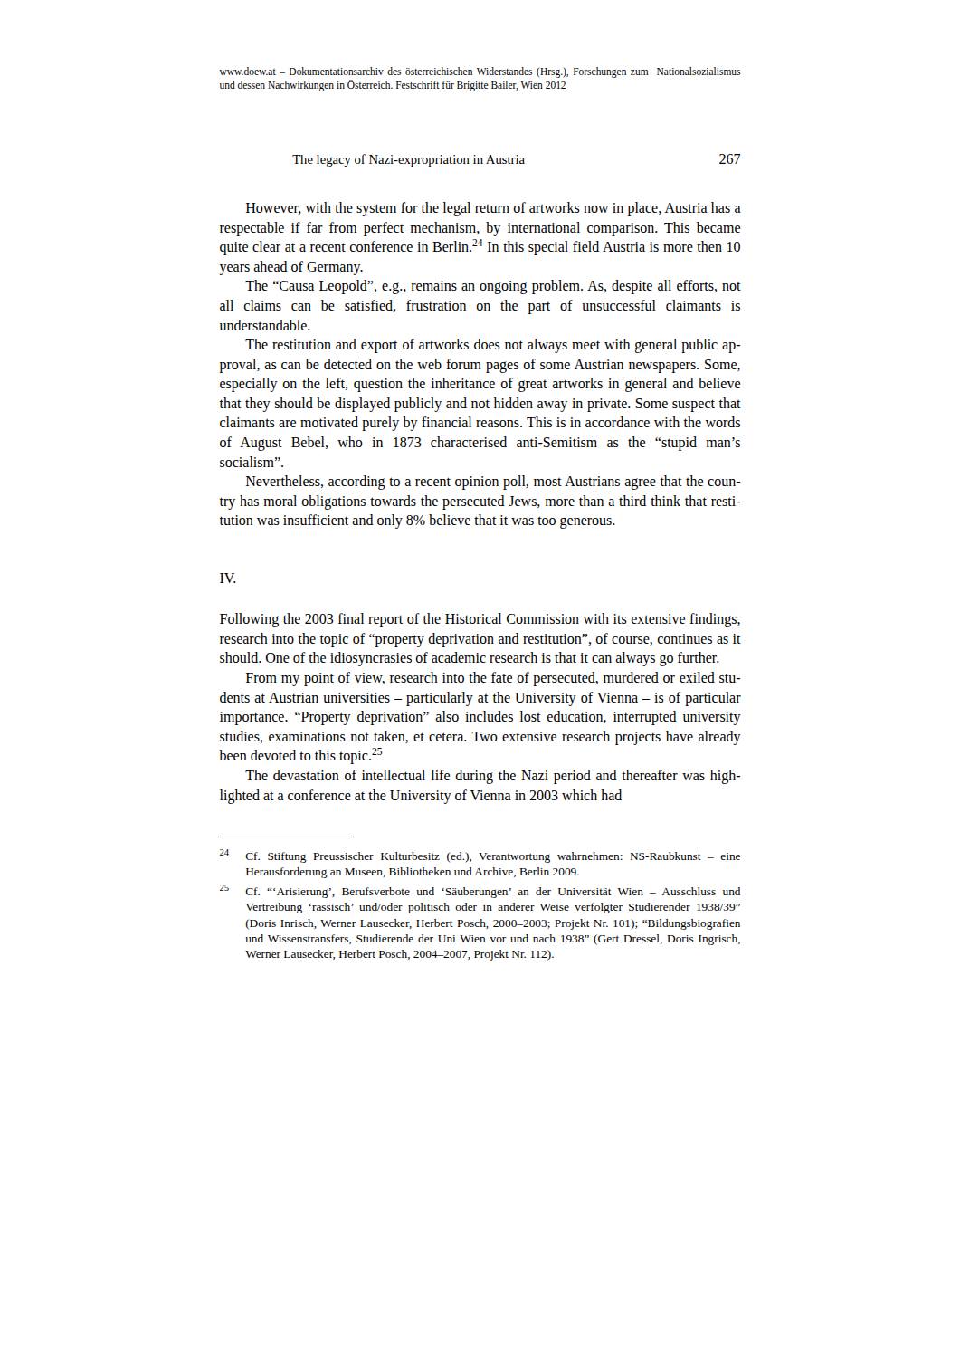www.doew.at – Dokumentationsarchiv des österreichischen Widerstandes (Hrsg.), Forschungen zum Nationalsozialismus und dessen Nachwirkungen in Österreich. Festschrift für Brigitte Bailer, Wien 2012
The legacy of Nazi-expropriation in Austria 267
However, with the system for the legal return of artworks now in place, Austria has a respectable if far from perfect mechanism, by international comparison. This became quite clear at a recent conference in Berlin.24 In this special field Austria is more then 10 years ahead of Germany.
The “Causa Leopold”, e.g., remains an ongoing problem. As, despite all efforts, not all claims can be satisfied, frustration on the part of unsuccessful claimants is understandable.
The restitution and export of artworks does not always meet with general public approval, as can be detected on the web forum pages of some Austrian newspapers. Some, especially on the left, question the inheritance of great artworks in general and believe that they should be displayed publicly and not hidden away in private. Some suspect that claimants are motivated purely by financial reasons. This is in accordance with the words of August Bebel, who in 1873 characterised anti-Semitism as the “stupid man’s socialism”.
Nevertheless, according to a recent opinion poll, most Austrians agree that the country has moral obligations towards the persecuted Jews, more than a third think that restitution was insufficient and only 8% believe that it was too generous.
IV.
Following the 2003 final report of the Historical Commission with its extensive findings, research into the topic of “property deprivation and restitution”, of course, continues as it should. One of the idiosyncrasies of academic research is that it can always go further.
From my point of view, research into the fate of persecuted, murdered or exiled students at Austrian universities – particularly at the University of Vienna – is of particular importance. “Property deprivation” also includes lost education, interrupted university studies, examinations not taken, et cetera. Two extensive research projects have already been devoted to this topic.25
The devastation of intellectual life during the Nazi period and thereafter was highlighted at a conference at the University of Vienna in 2003 which had
24 Cf. Stiftung Preussischer Kulturbesitz (ed.), Verantwortung wahrnehmen: NS-Raubkunst – eine Herausforderung an Museen, Bibliotheken und Archive, Berlin 2009.
25 Cf. “‘Arisierung’, Berufsverbote und ‘Säuberungen’ an der Universität Wien – Ausschluss und Vertreibung ‘rassisch’ und/oder politisch oder in anderer Weise verfolgter Studierender 1938/39” (Doris Inrisch, Werner Lausecker, Herbert Posch, 2000–2003; Projekt Nr. 101); “Bildungsbiografien und Wissenstransfers, Studierende der Uni Wien vor und nach 1938” (Gert Dressel, Doris Ingrisch, Werner Lausecker, Herbert Posch, 2004–2007, Projekt Nr. 112).